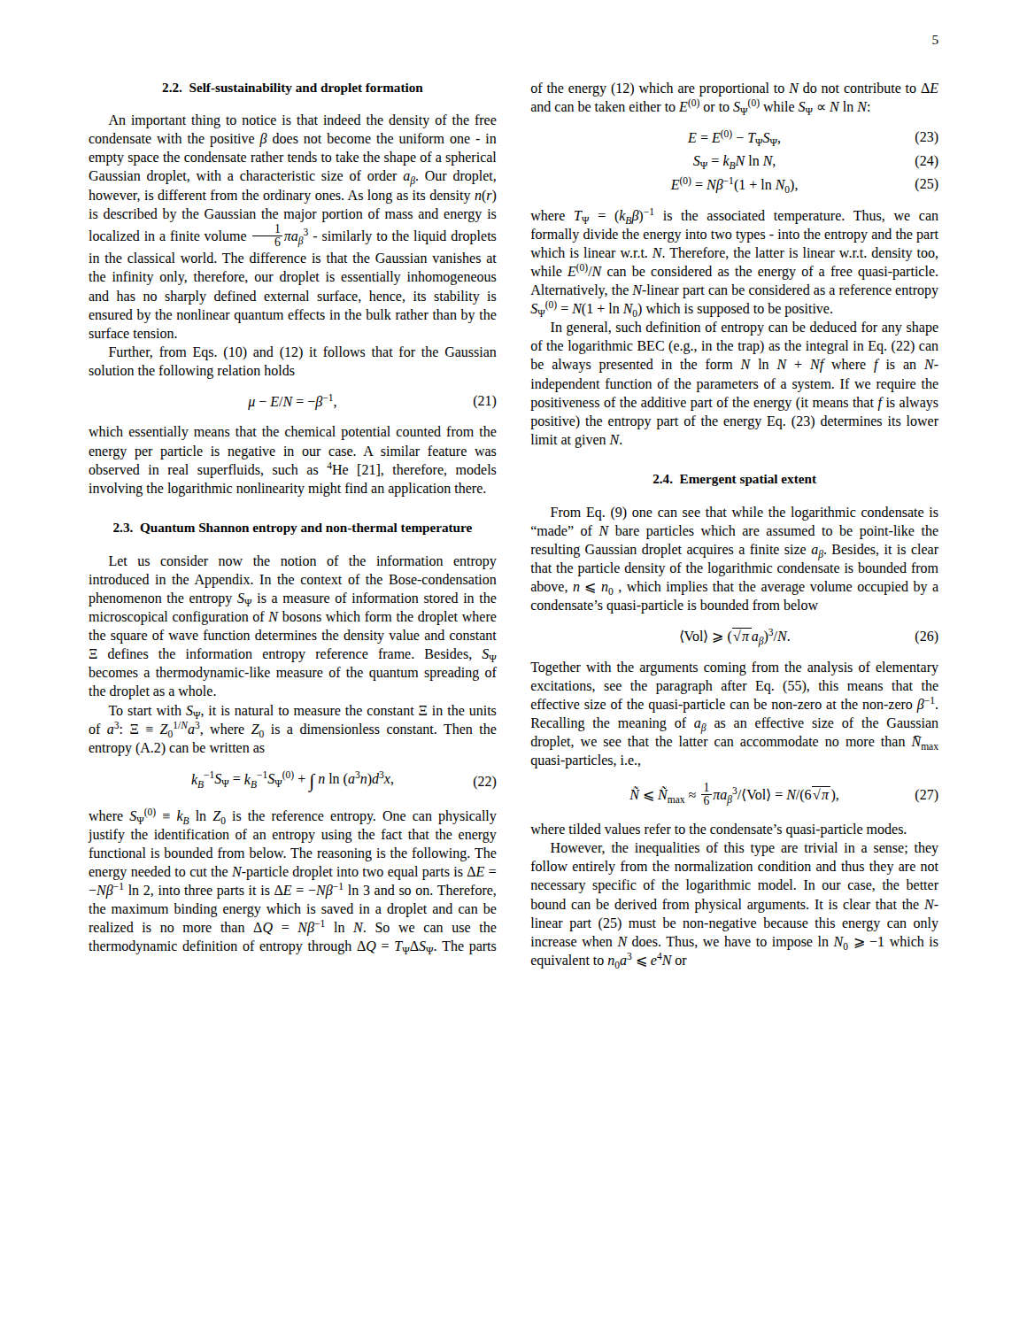5
2.2. Self-sustainability and droplet formation
An important thing to notice is that indeed the density of the free condensate with the positive β does not become the uniform one - in empty space the condensate rather tends to take the shape of a spherical Gaussian droplet, with a characteristic size of order aβ. Our droplet, however, is different from the ordinary ones. As long as its density n(r) is described by the Gaussian the major portion of mass and energy is localized in a finite volume 16 πaβ3 - similarly to the liquid droplets in the classical world. The difference is that the Gaussian vanishes at the infinity only, therefore, our droplet is essentially inhomogeneous and has no sharply defined external surface, hence, its stability is ensured by the nonlinear quantum effects in the bulk rather than by the surface tension.
Further, from Eqs. (10) and (12) it follows that for the Gaussian solution the following relation holds
μ − E/N = −β−1, (21)
which essentially means that the chemical potential counted from the energy per particle is negative in our case. A similar feature was observed in real superfluids, such as 4He [21], therefore, models involving the logarithmic nonlinearity might find an application there.
2.3. Quantum Shannon entropy and non-thermal temperature
Let us consider now the notion of the information entropy introduced in the Appendix. In the context of the Bose-condensation phenomenon the entropy SΨ is a measure of information stored in the microscopical configuration of N bosons which form the droplet where the square of wave function determines the density value and constant Ξ defines the information entropy reference frame. Besides, SΨ becomes a thermodynamic-like measure of the quantum spreading of the droplet as a whole.
To start with SΨ, it is natural to measure the constant Ξ in the units of a3: Ξ ≡ Z01/Na3, where Z0 is a dimensionless constant. Then the entropy (A.2) can be written as
kB−1SΨ = kB−1SΨ(0) + ∫ n ln (a3n)d3x, (22)
where SΨ(0) ≡ kB ln Z0 is the reference entropy. One can physically justify the identification of an entropy using the fact that the energy functional is bounded from below. The reasoning is the following. The energy needed to cut the N-particle droplet into two equal parts is ΔE = −Nβ−1 ln 2, into three parts it is ΔE = −Nβ−1 ln 3 and so on. Therefore, the maximum binding energy which is saved in a droplet and can be realized is no more than ΔQ = Nβ−1 ln N. So we can use the thermodynamic definition of entropy through ΔQ = TΨΔSΨ. The parts of the energy (12) which are proportional to N do not contribute to ΔE and can be taken either to E(0) or to SΨ(0) while SΨ ∝ N ln N:
E = E(0) − TΨSΨ, (23)
SΨ = kBN ln N, (24)
E(0) = Nβ−1(1 + ln N0), (25)
where TΨ = (kBβ)−1 is the associated temperature. Thus, we can formally divide the energy into two types - into the entropy and the part which is linear w.r.t. N. Therefore, the latter is linear w.r.t. density too, while E(0)/N can be considered as the energy of a free quasi-particle. Alternatively, the N-linear part can be considered as a reference entropy SΨ(0) = N(1 + ln N0) which is supposed to be positive.
In general, such definition of entropy can be deduced for any shape of the logarithmic BEC (e.g., in the trap) as the integral in Eq. (22) can be always presented in the form N ln N + Nf where f is an N-independent function of the parameters of a system. If we require the positiveness of the additive part of the energy (it means that f is always positive) the entropy part of the energy Eq. (23) determines its lower limit at given N.
2.4. Emergent spatial extent
From Eq. (9) one can see that while the logarithmic condensate is “made” of N bare particles which are assumed to be point-like the resulting Gaussian droplet acquires a finite size aβ. Besides, it is clear that the particle density of the logarithmic condensate is bounded from above, n ⩽ n0 , which implies that the average volume occupied by a condensate’s quasi-particle is bounded from below
⟨Vol⟩ ⩾ (√π aβ)3/N. (26)
Together with the arguments coming from the analysis of elementary excitations, see the paragraph after Eq. (55), this means that the effective size of the quasi-particle can be non-zero at the non-zero β−1. Recalling the meaning of aβ as an effective size of the Gaussian droplet, we see that the latter can accommodate no more than N̄max quasi-particles, i.e.,
Ñ ⩽ Ñmax ≈ 16 πaβ3/⟨Vol⟩ = N/(6√π), (27)
where tilded values refer to the condensate’s quasi-particle modes.
However, the inequalities of this type are trivial in a sense; they follow entirely from the normalization condition and thus they are not necessary specific of the logarithmic model. In our case, the better bound can be derived from physical arguments. It is clear that the N-linear part (25) must be non-negative because this energy can only increase when N does. Thus, we have to impose ln N0 ⩾ −1 which is equivalent to n0a3 ⩽ e4N or